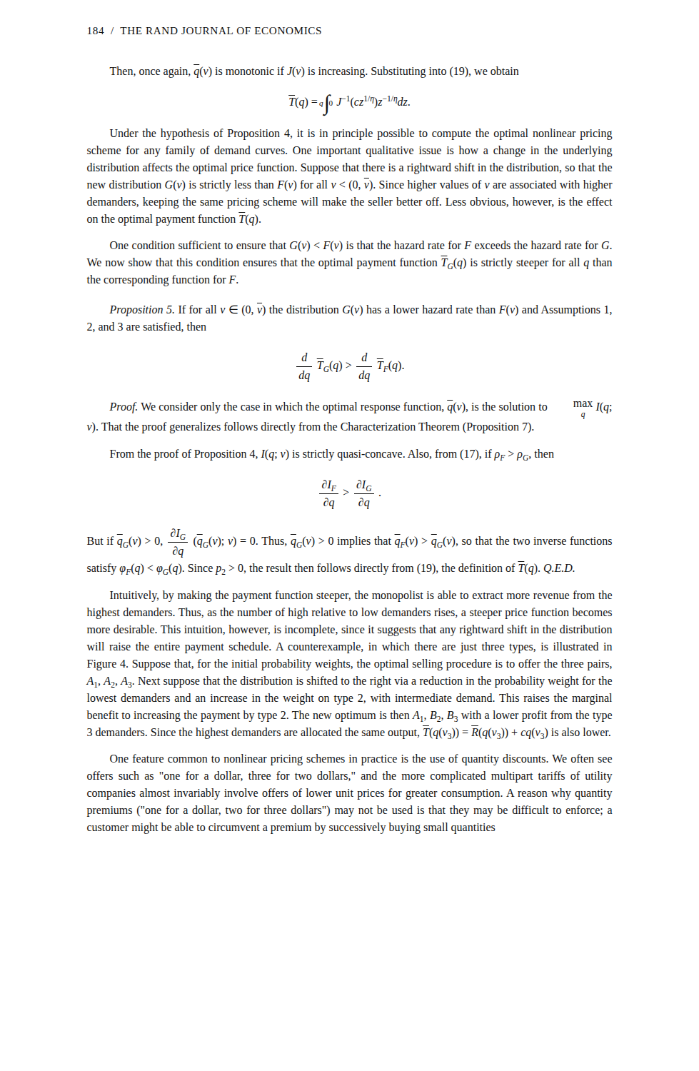184 / THE RAND JOURNAL OF ECONOMICS
Then, once again, q(v) is monotonic if J(v) is increasing. Substituting into (19), we obtain
T(q) = q∫0 J−1(cz1/η)z−1/ηdz.
Under the hypothesis of Proposition 4, it is in principle possible to compute the optimal nonlinear pricing scheme for any family of demand curves. One important qualitative issue is how a change in the underlying distribution affects the optimal price function. Suppose that there is a rightward shift in the distribution, so that the new distribution G(v) is strictly less than F(v) for all v < (0, v). Since higher values of v are associated with higher demanders, keeping the same pricing scheme will make the seller better off. Less obvious, however, is the effect on the optimal payment function T(q).
One condition sufficient to ensure that G(v) < F(v) is that the hazard rate for F exceeds the hazard rate for G. We now show that this condition ensures that the optimal payment function TG(q) is strictly steeper for all q than the corresponding function for F.
Proposition 5. If for all v ∈ (0, v) the distribution G(v) has a lower hazard rate than F(v) and Assumptions 1, 2, and 3 are satisfied, then
ddq TG(q) > ddq TF(q).
Proof. We consider only the case in which the optimal response function, q(v), is the solution to maxq I(q; v). That the proof generalizes follows directly from the Characterization Theorem (Proposition 7).
From the proof of Proposition 4, I(q; v) is strictly quasi-concave. Also, from (17), if ρF > ρG, then
∂IF∂q > ∂IG∂q .
But if qG(v) > 0, ∂IG∂q (qG(v); v) = 0. Thus, qG(v) > 0 implies that qF(v) > qG(v), so that the two inverse functions satisfy φF(q) < φG(q). Since p2 > 0, the result then follows directly from (19), the definition of T(q). Q.E.D.
Intuitively, by making the payment function steeper, the monopolist is able to extract more revenue from the highest demanders. Thus, as the number of high relative to low demanders rises, a steeper price function becomes more desirable. This intuition, however, is incomplete, since it suggests that any rightward shift in the distribution will raise the entire payment schedule. A counterexample, in which there are just three types, is illustrated in Figure 4. Suppose that, for the initial probability weights, the optimal selling procedure is to offer the three pairs, A1, A2, A3. Next suppose that the distribution is shifted to the right via a reduction in the probability weight for the lowest demanders and an increase in the weight on type 2, with intermediate demand. This raises the marginal benefit to increasing the payment by type 2. The new optimum is then A1, B2, B3 with a lower profit from the type 3 demanders. Since the highest demanders are allocated the same output, T(q(v3)) = R(q(v3)) + cq(v3) is also lower.
One feature common to nonlinear pricing schemes in practice is the use of quantity discounts. We often see offers such as "one for a dollar, three for two dollars," and the more complicated multipart tariffs of utility companies almost invariably involve offers of lower unit prices for greater consumption. A reason why quantity premiums ("one for a dollar, two for three dollars") may not be used is that they may be difficult to enforce; a customer might be able to circumvent a premium by successively buying small quantities